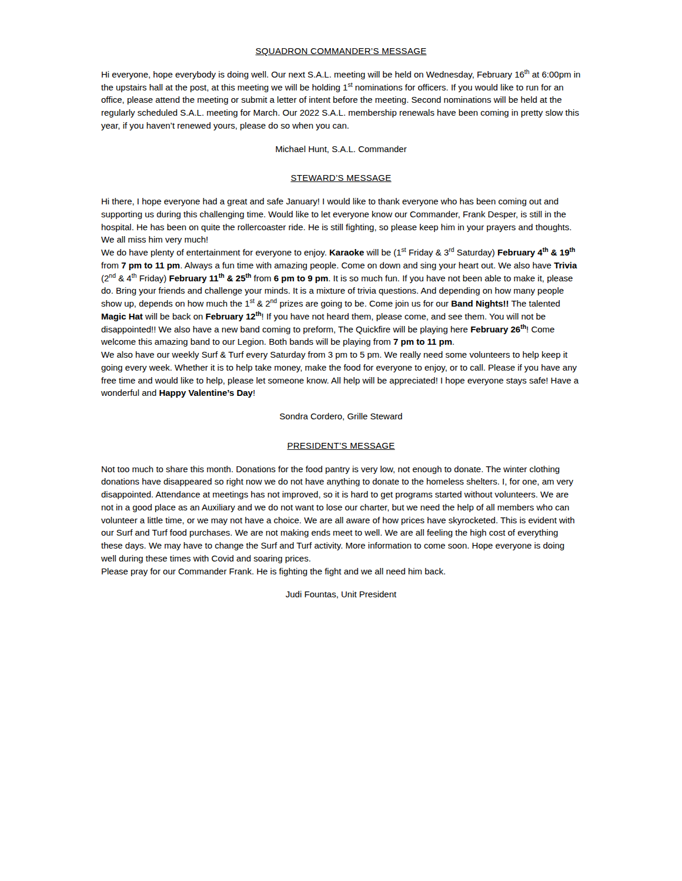SQUADRON COMMANDER’S MESSAGE
Hi everyone, hope everybody is doing well. Our next S.A.L. meeting will be held on Wednesday, February 16th at 6:00pm in the upstairs hall at the post, at this meeting we will be holding 1st nominations for officers. If you would like to run for an office, please attend the meeting or submit a letter of intent before the meeting. Second nominations will be held at the regularly scheduled S.A.L. meeting for March. Our 2022 S.A.L. membership renewals have been coming in pretty slow this year, if you haven’t renewed yours, please do so when you can.
Michael Hunt, S.A.L. Commander
STEWARD’S MESSAGE
Hi there, I hope everyone had a great and safe January! I would like to thank everyone who has been coming out and supporting us during this challenging time. Would like to let everyone know our Commander, Frank Desper, is still in the hospital. He has been on quite the rollercoaster ride. He is still fighting, so please keep him in your prayers and thoughts. We all miss him very much!
We do have plenty of entertainment for everyone to enjoy. Karaoke will be (1st Friday & 3rd Saturday) February 4th & 19th from 7 pm to 11 pm. Always a fun time with amazing people. Come on down and sing your heart out. We also have Trivia (2nd & 4th Friday) February 11th & 25th from 6 pm to 9 pm. It is so much fun. If you have not been able to make it, please do. Bring your friends and challenge your minds. It is a mixture of trivia questions. And depending on how many people show up, depends on how much the 1st & 2nd prizes are going to be. Come join us for our Band Nights!! The talented Magic Hat will be back on February 12th! If you have not heard them, please come, and see them. You will not be disappointed!! We also have a new band coming to preform, The Quickfire will be playing here February 26th! Come welcome this amazing band to our Legion. Both bands will be playing from 7 pm to 11 pm.
We also have our weekly Surf & Turf every Saturday from 3 pm to 5 pm. We really need some volunteers to help keep it going every week. Whether it is to help take money, make the food for everyone to enjoy, or to call. Please if you have any free time and would like to help, please let someone know. All help will be appreciated! I hope everyone stays safe! Have a wonderful and Happy Valentine’s Day!
Sondra Cordero, Grille Steward
PRESIDENT’S MESSAGE
Not too much to share this month. Donations for the food pantry is very low, not enough to donate. The winter clothing donations have disappeared so right now we do not have anything to donate to the homeless shelters. I, for one, am very disappointed. Attendance at meetings has not improved, so it is hard to get programs started without volunteers. We are not in a good place as an Auxiliary and we do not want to lose our charter, but we need the help of all members who can volunteer a little time, or we may not have a choice. We are all aware of how prices have skyrocketed. This is evident with our Surf and Turf food purchases. We are not making ends meet to well. We are all feeling the high cost of everything these days. We may have to change the Surf and Turf activity. More information to come soon. Hope everyone is doing well during these times with Covid and soaring prices.
Please pray for our Commander Frank. He is fighting the fight and we all need him back.
Judi Fountas, Unit President